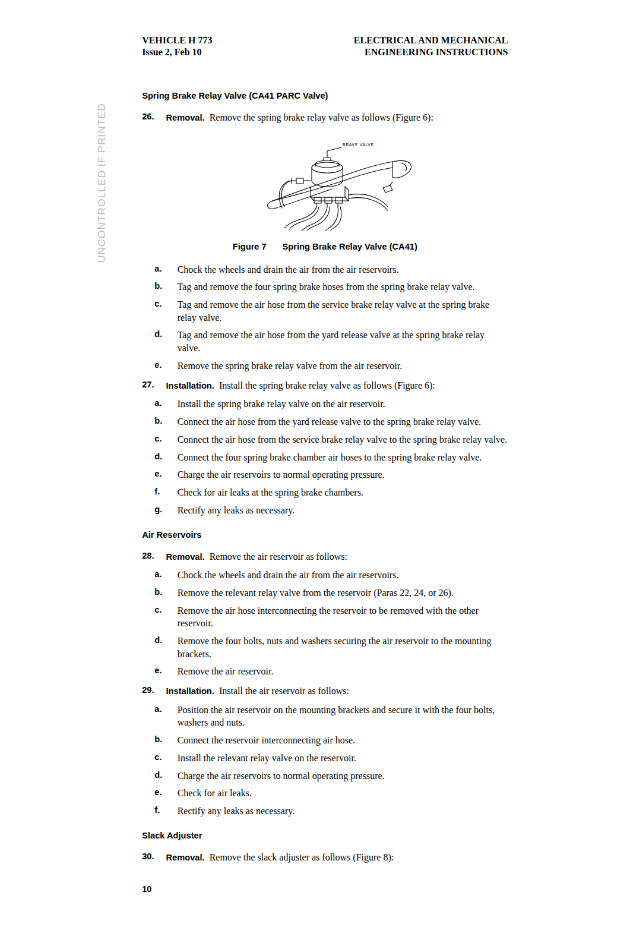UNCONTROLLED IF PRINTED
VEHICLE H 773
Issue 2, Feb 10
ELECTRICAL AND MECHANICAL
ENGINEERING INSTRUCTIONS
Spring Brake Relay Valve (CA41 PARC Valve)
26.
Removal. Remove the spring brake relay valve as follows (Figure 6):
BRAKE VALVE
Figure 7 Spring Brake Relay Valve (CA41)
a. Chock the wheels and drain the air from the air reservoirs.
b. Tag and remove the four spring brake hoses from the spring brake relay valve.
c. Tag and remove the air hose from the service brake relay valve at the spring brake relay valve.
d. Tag and remove the air hose from the yard release valve at the spring brake relay valve.
e. Remove the spring brake relay valve from the air reservoir.
27.
Installation. Install the spring brake relay valve as follows (Figure 6):
a. Install the spring brake relay valve on the air reservoir.
b. Connect the air hose from the yard release valve to the spring brake relay valve.
c. Connect the air hose from the service brake relay valve to the spring brake relay valve.
d. Connect the four spring brake chamber air hoses to the spring brake relay valve.
e. Charge the air reservoirs to normal operating pressure.
f. Check for air leaks at the spring brake chambers.
g. Rectify any leaks as necessary.
Air Reservoirs
28.
Removal. Remove the air reservoir as follows:
a. Chock the wheels and drain the air from the air reservoirs.
b. Remove the relevant relay valve from the reservoir (Paras 22, 24, or 26).
c. Remove the air hose interconnecting the reservoir to be removed with the other reservoir.
d. Remove the four bolts, nuts and washers securing the air reservoir to the mounting brackets.
e. Remove the air reservoir.
29.
Installation. Install the air reservoir as follows:
a. Position the air reservoir on the mounting brackets and secure it with the four bolts, washers and nuts.
b. Connect the reservoir interconnecting air hose.
c. Install the relevant relay valve on the reservoir.
d. Charge the air reservoirs to normal operating pressure.
e. Check for air leaks.
f. Rectify any leaks as necessary.
Slack Adjuster
30.
Removal. Remove the slack adjuster as follows (Figure 8):
10